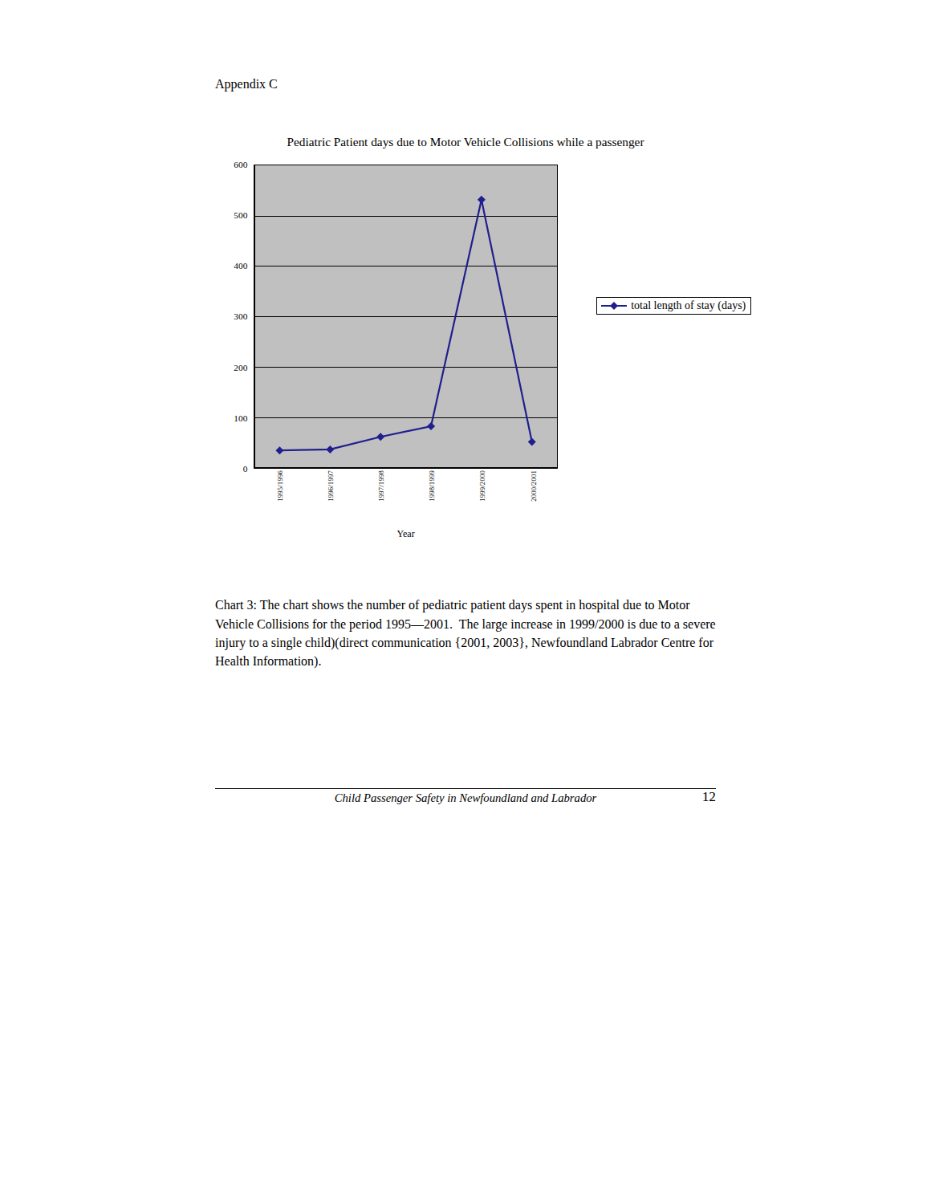Appendix C
Pediatric Patient days due to Motor Vehicle Collisions while a passenger
600 500 400 300 200 100 0
1995/1996 1996/1997 1997/1998 1998/1999 1999/2000 2000/2001
Year
total length of stay (days)
Chart 3: The chart shows the number of pediatric patient days spent in hospital due to Motor Vehicle Collisions for the period 1995—2001. The large increase in 1999/2000 is due to a severe injury to a single child)(direct communication {2001, 2003}, Newfoundland Labrador Centre for Health Information).
Child Passenger Safety in Newfoundland and Labrador 12